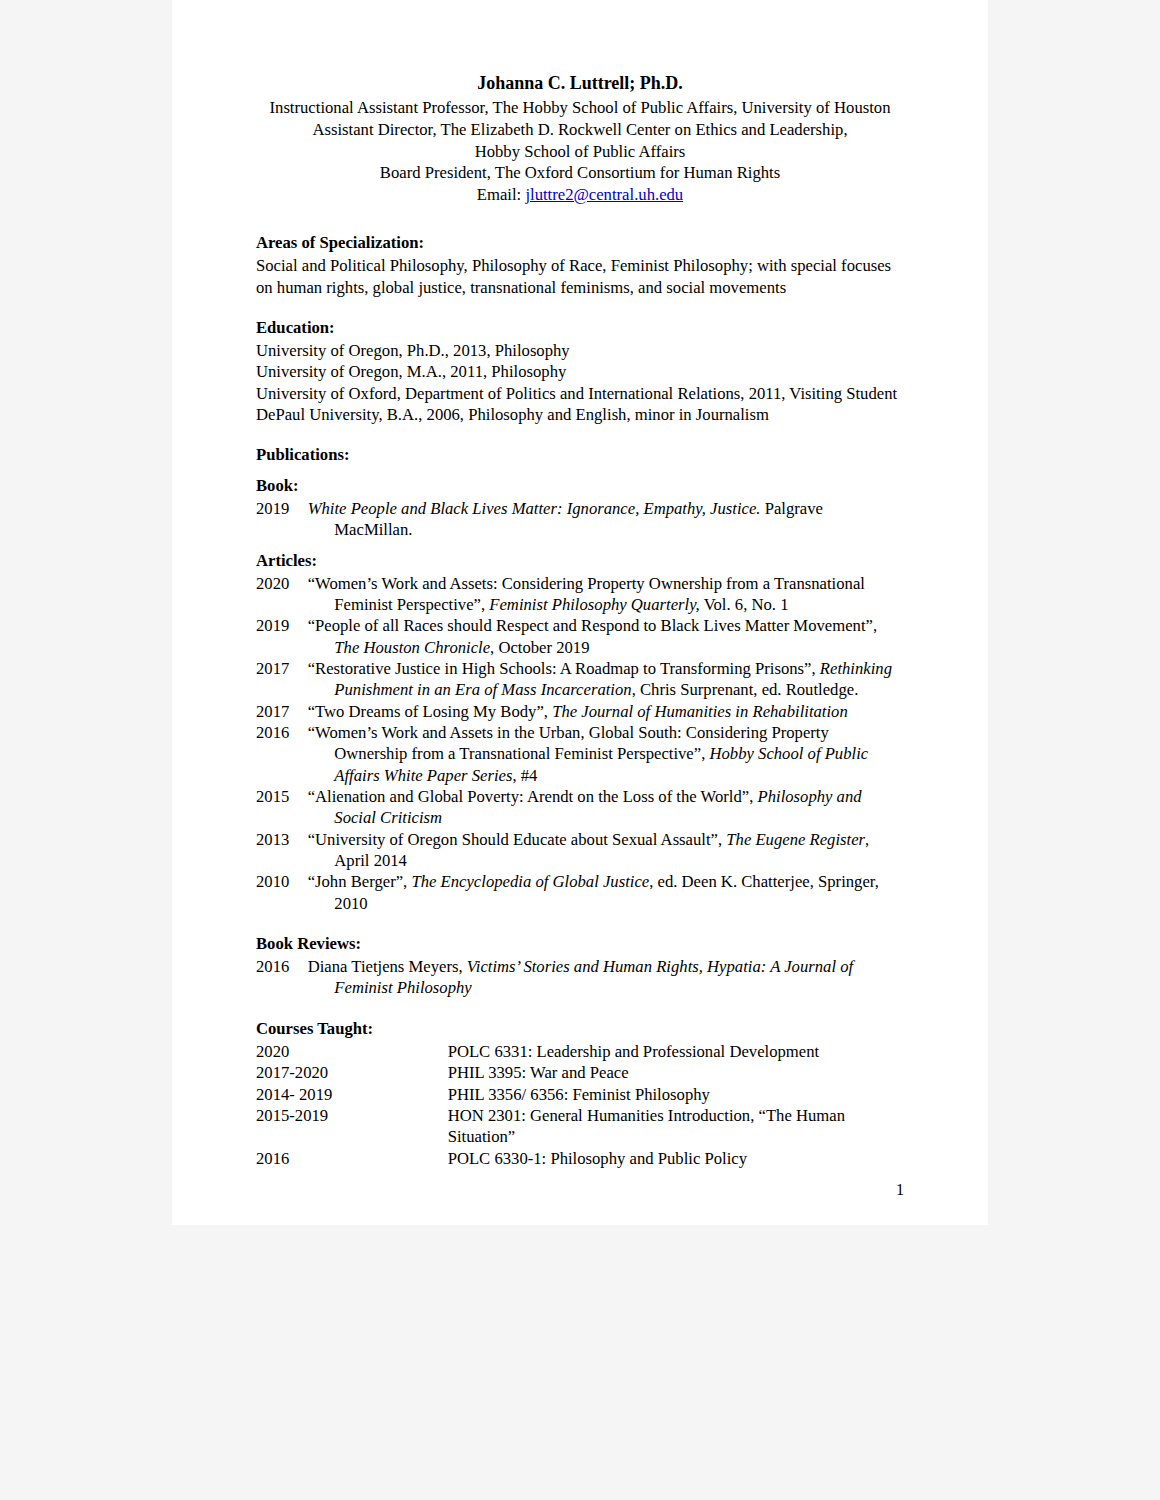Johanna C. Luttrell; Ph.D.
Instructional Assistant Professor, The Hobby School of Public Affairs, University of Houston
Assistant Director, The Elizabeth D. Rockwell Center on Ethics and Leadership,
Hobby School of Public Affairs
Board President, The Oxford Consortium for Human Rights
Email: jluttre2@central.uh.edu
Areas of Specialization:
Social and Political Philosophy, Philosophy of Race, Feminist Philosophy; with special focuses on human rights, global justice, transnational feminisms, and social movements
Education:
University of Oregon, Ph.D., 2013, Philosophy
University of Oregon, M.A., 2011, Philosophy
University of Oxford, Department of Politics and International Relations, 2011, Visiting Student
DePaul University, B.A., 2006, Philosophy and English, minor in Journalism
Publications:
Book:
2019
White People and Black Lives Matter: Ignorance, Empathy, Justice. Palgrave MacMillan.
Articles:
2020
“Women’s Work and Assets: Considering Property Ownership from a Transnational Feminist Perspective”, Feminist Philosophy Quarterly, Vol. 6, No. 1
2019
“People of all Races should Respect and Respond to Black Lives Matter Movement”, The Houston Chronicle, October 2019
2017
“Restorative Justice in High Schools: A Roadmap to Transforming Prisons”, Rethinking Punishment in an Era of Mass Incarceration, Chris Surprenant, ed. Routledge.
2017
“Two Dreams of Losing My Body”, The Journal of Humanities in Rehabilitation
2016
“Women’s Work and Assets in the Urban, Global South: Considering Property Ownership from a Transnational Feminist Perspective”, Hobby School of Public Affairs White Paper Series, #4
2015
“Alienation and Global Poverty: Arendt on the Loss of the World”, Philosophy and Social Criticism
2013
“University of Oregon Should Educate about Sexual Assault”, The Eugene Register, April 2014
2010
“John Berger”, The Encyclopedia of Global Justice, ed. Deen K. Chatterjee, Springer, 2010
Book Reviews:
2016
Diana Tietjens Meyers, Victims’ Stories and Human Rights, Hypatia: A Journal of Feminist Philosophy
Courses Taught:
2020
POLC 6331: Leadership and Professional Development
2017-2020
PHIL 3395: War and Peace
2014- 2019
PHIL 3356/ 6356: Feminist Philosophy
2015-2019
HON 2301: General Humanities Introduction, “The Human Situation”
2016
POLC 6330-1: Philosophy and Public Policy
1